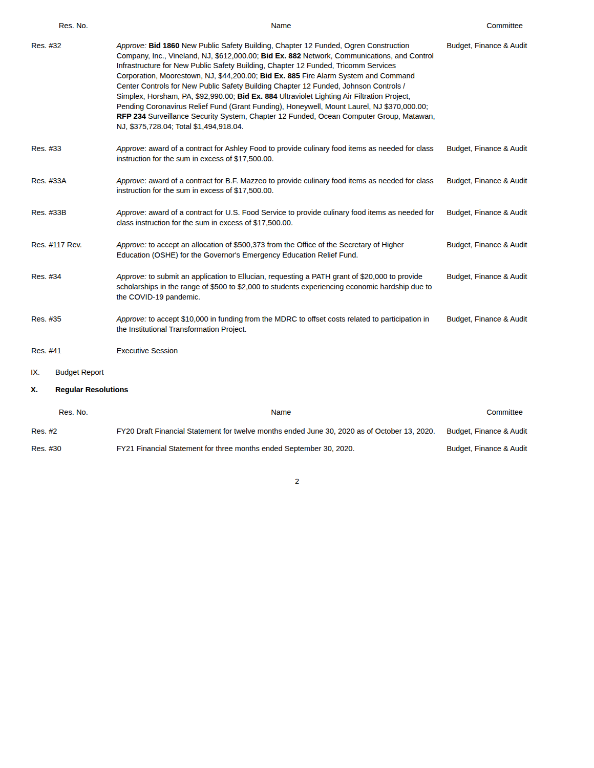| Res. No. | Name | Committee |
| --- | --- | --- |
| Res. #32 | Approve: Bid 1860 New Public Safety Building, Chapter 12 Funded, Ogren Construction Company, Inc., Vineland, NJ, $612,000.00; Bid Ex. 882 Network, Communications, and Control Infrastructure for New Public Safety Building, Chapter 12 Funded, Tricomm Services Corporation, Moorestown, NJ, $44,200.00; Bid Ex. 885 Fire Alarm System and Command Center Controls for New Public Safety Building Chapter 12 Funded, Johnson Controls / Simplex, Horsham, PA, $92,990.00; Bid Ex. 884 Ultraviolet Lighting Air Filtration Project, Pending Coronavirus Relief Fund (Grant Funding), Honeywell, Mount Laurel, NJ $370,000.00; RFP 234 Surveillance Security System, Chapter 12 Funded, Ocean Computer Group, Matawan, NJ, $375,728.04; Total $1,494,918.04. | Budget, Finance & Audit |
| Res. #33 | Approve : award of a contract for Ashley Food to provide culinary food items as needed for class instruction for the sum in excess of $17,500.00. | Budget, Finance & Audit |
| Res. #33A | Approve : award of a contract for B.F. Mazzeo to provide culinary food items as needed for class instruction for the sum in excess of $17,500.00. | Budget, Finance & Audit |
| Res. #33B | Approve : award of a contract for U.S. Food Service to provide culinary food items as needed for class instruction for the sum in excess of $17,500.00. | Budget, Finance & Audit |
| Res. #117 Rev. | Approve: to accept an allocation of $500,373 from the Office of the Secretary of Higher Education (OSHE) for the Governor's Emergency Education Relief Fund. | Budget, Finance & Audit |
| Res. #34 | Approve: to submit an application to Ellucian, requesting a PATH grant of $20,000 to provide scholarships in the range of $500 to $2,000 to students experiencing economic hardship due to the COVID-19 pandemic. | Budget, Finance & Audit |
| Res. #35 | Approve: to accept $10,000 in funding from the MDRC to offset costs related to participation in the Institutional Transformation Project. | Budget, Finance & Audit |
| Res. #41 | Executive Session | |
IX. Budget Report
X. Regular Resolutions
| Res. No. | Name | Committee |
| --- | --- | --- |
| Res. #2 | FY20 Draft Financial Statement for twelve months ended June 30, 2020 as of October 13, 2020. | Budget, Finance & Audit |
| Res. #30 | FY21 Financial Statement for three months ended September 30, 2020. | Budget, Finance & Audit |
2